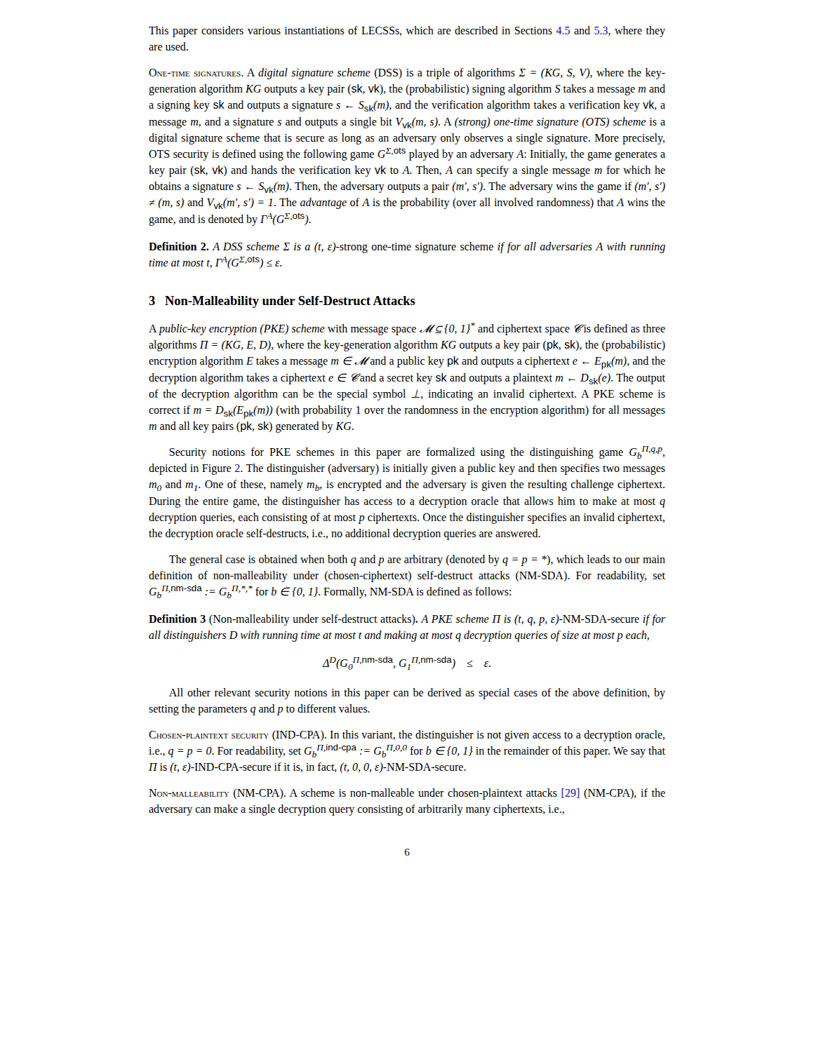This paper considers various instantiations of LECSSs, which are described in Sections 4.5 and 5.3, where they are used.
One-time signatures. A digital signature scheme (DSS) is a triple of algorithms Σ = (KG, S, V), where the key-generation algorithm KG outputs a key pair (sk, vk), the (probabilistic) signing algorithm S takes a message m and a signing key sk and outputs a signature s ← Ssk(m), and the verification algorithm takes a verification key vk, a message m, and a signature s and outputs a single bit Vvk(m, s). A (strong) one-time signature (OTS) scheme is a digital signature scheme that is secure as long as an adversary only observes a single signature. More precisely, OTS security is defined using the following game GΣ,ots played by an adversary A: Initially, the game generates a key pair (sk, vk) and hands the verification key vk to A. Then, A can specify a single message m for which he obtains a signature s ← Svk(m). Then, the adversary outputs a pair (m′, s′). The adversary wins the game if (m′, s′) ≠ (m, s) and Vvk(m′, s′) = 1. The advantage of A is the probability (over all involved randomness) that A wins the game, and is denoted by ΓA(GΣ,ots).
Definition 2. A DSS scheme Σ is a (t, ε)-strong one-time signature scheme if for all adversaries A with running time at most t, ΓA(GΣ,ots) ≤ ε.
3 Non-Malleability under Self-Destruct Attacks
A public-key encryption (PKE) scheme with message space 𝓜 ⊆ {0, 1}* and ciphertext space 𝓒 is defined as three algorithms Π = (KG, E, D), where the key-generation algorithm KG outputs a key pair (pk, sk), the (probabilistic) encryption algorithm E takes a message m ∈ 𝓜 and a public key pk and outputs a ciphertext e ← Epk(m), and the decryption algorithm takes a ciphertext e ∈ 𝓒 and a secret key sk and outputs a plaintext m ← Dsk(e). The output of the decryption algorithm can be the special symbol ⊥, indicating an invalid ciphertext. A PKE scheme is correct if m = Dsk(Epk(m)) (with probability 1 over the randomness in the encryption algorithm) for all messages m and all key pairs (pk, sk) generated by KG.
Security notions for PKE schemes in this paper are formalized using the distinguishing game GbΠ,q,p, depicted in Figure 2. The distinguisher (adversary) is initially given a public key and then specifies two messages m0 and m1. One of these, namely mb, is encrypted and the adversary is given the resulting challenge ciphertext. During the entire game, the distinguisher has access to a decryption oracle that allows him to make at most q decryption queries, each consisting of at most p ciphertexts. Once the distinguisher specifies an invalid ciphertext, the decryption oracle self-destructs, i.e., no additional decryption queries are answered.
The general case is obtained when both q and p are arbitrary (denoted by q = p = *), which leads to our main definition of non-malleability under (chosen-ciphertext) self-destruct attacks (NM-SDA). For readability, set GbΠ,nm-sda := GbΠ,*,* for b ∈ {0, 1}. Formally, NM-SDA is defined as follows:
Definition 3 (Non-malleability under self-destruct attacks). A PKE scheme Π is (t, q, p, ε)-NM-SDA-secure if for all distinguishers D with running time at most t and making at most q decryption queries of size at most p each,
ΔD(G0Π,nm-sda, G1Π,nm-sda) ≤ ε.
All other relevant security notions in this paper can be derived as special cases of the above definition, by setting the parameters q and p to different values.
Chosen-plaintext security (IND-CPA). In this variant, the distinguisher is not given access to a decryption oracle, i.e., q = p = 0. For readability, set GbΠ,ind-cpa := GbΠ,0,0 for b ∈ {0, 1} in the remainder of this paper. We say that Π is (t, ε)-IND-CPA-secure if it is, in fact, (t, 0, 0, ε)-NM-SDA-secure.
Non-malleability (NM-CPA). A scheme is non-malleable under chosen-plaintext attacks [29] (NM-CPA), if the adversary can make a single decryption query consisting of arbitrarily many ciphertexts, i.e.,
6